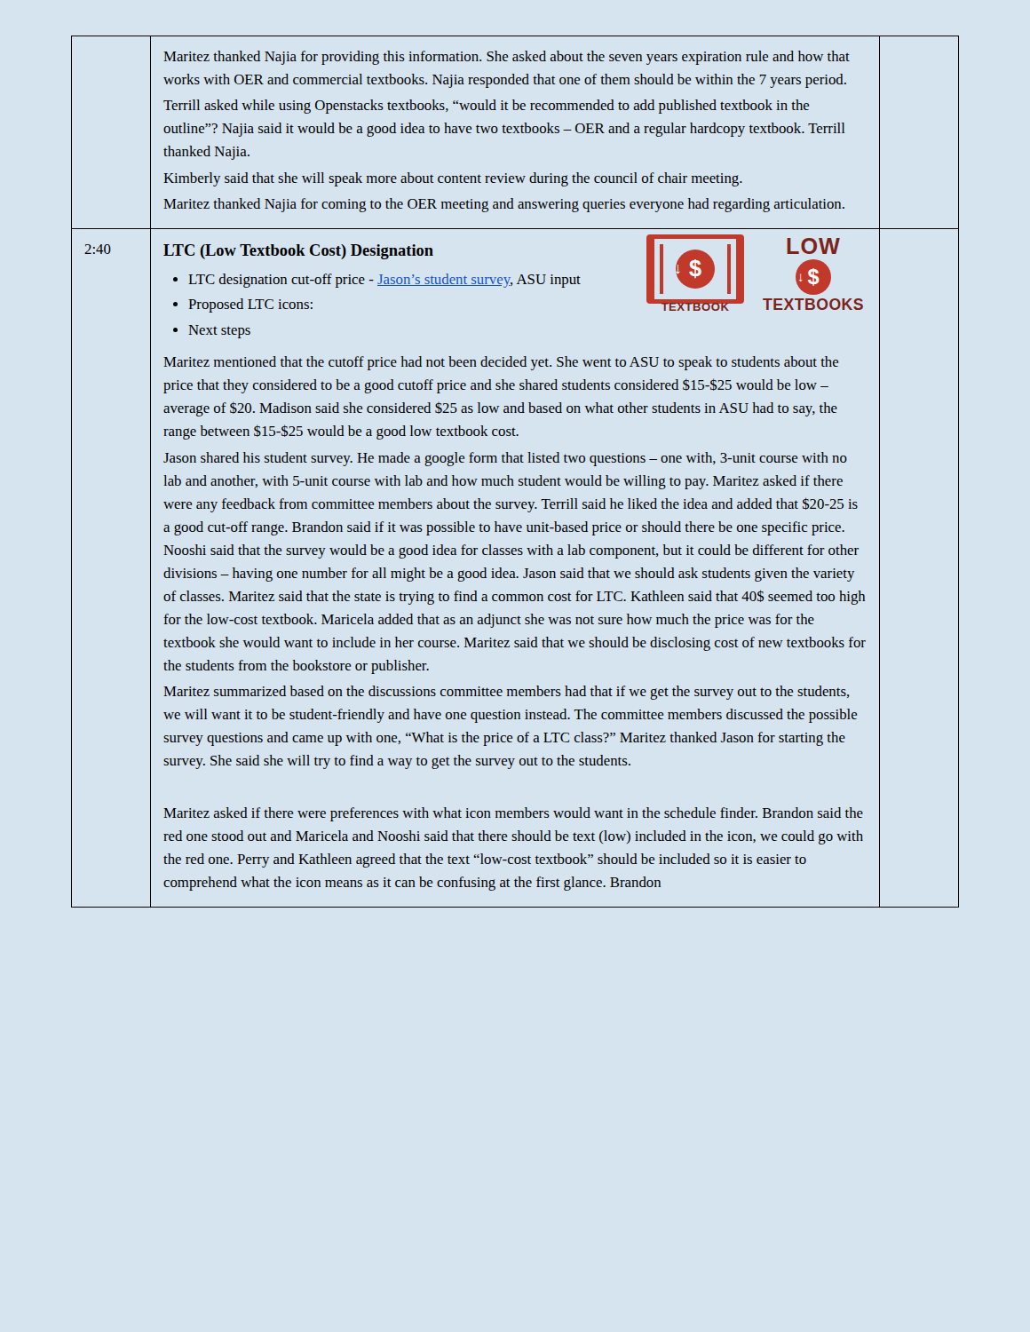| | Maritez thanked Najia for providing this information. She asked about the seven years expiration rule and how that works with OER and commercial textbooks. Najia responded that one of them should be within the 7 years period. Terrill asked while using Openstacks textbooks, “would it be recommended to add published textbook in the outline”? Najia said it would be a good idea to have two textbooks – OER and a regular hardcopy textbook. Terrill thanked Najia. Kimberly said that she will speak more about content review during the council of chair meeting. Maritez thanked Najia for coming to the OER meeting and answering queries everyone had regarding articulation. | |
| 2:40 | $ TEXTBOOK LOW $ TEXTBOOKS LTC (Low Textbook Cost) Designation LTC designation cut-off price - Jason’s student survey , ASU input Proposed LTC icons: Next steps Maritez mentioned that the cutoff price had not been decided yet. She went to ASU to speak to students about the price that they considered to be a good cutoff price and she shared students considered $15-$25 would be low – average of $20. Madison said she considered $25 as low and based on what other students in ASU had to say, the range between $15-$25 would be a good low textbook cost. Jason shared his student survey. He made a google form that listed two questions – one with, 3-unit course with no lab and another, with 5-unit course with lab and how much student would be willing to pay. Maritez asked if there were any feedback from committee members about the survey. Terrill said he liked the idea and added that $20-25 is a good cut-off range. Brandon said if it was possible to have unit-based price or should there be one specific price. Nooshi said that the survey would be a good idea for classes with a lab component, but it could be different for other divisions – having one number for all might be a good idea. Jason said that we should ask students given the variety of classes. Maritez said that the state is trying to find a common cost for LTC. Kathleen said that 40$ seemed too high for the low-cost textbook. Maricela added that as an adjunct she was not sure how much the price was for the textbook she would want to include in her course. Maritez said that we should be disclosing cost of new textbooks for the students from the bookstore or publisher. Maritez summarized based on the discussions committee members had that if we get the survey out to the students, we will want it to be student-friendly and have one question instead. The committee members discussed the possible survey questions and came up with one, “What is the price of a LTC class?” Maritez thanked Jason for starting the survey. She said she will try to find a way to get the survey out to the students. Maritez asked if there were preferences with what icon members would want in the schedule finder. Brandon said the red one stood out and Maricela and Nooshi said that there should be text (low) included in the icon, we could go with the red one. Perry and Kathleen agreed that the text “low-cost textbook” should be included so it is easier to comprehend what the icon means as it can be confusing at the first glance. Brandon | |